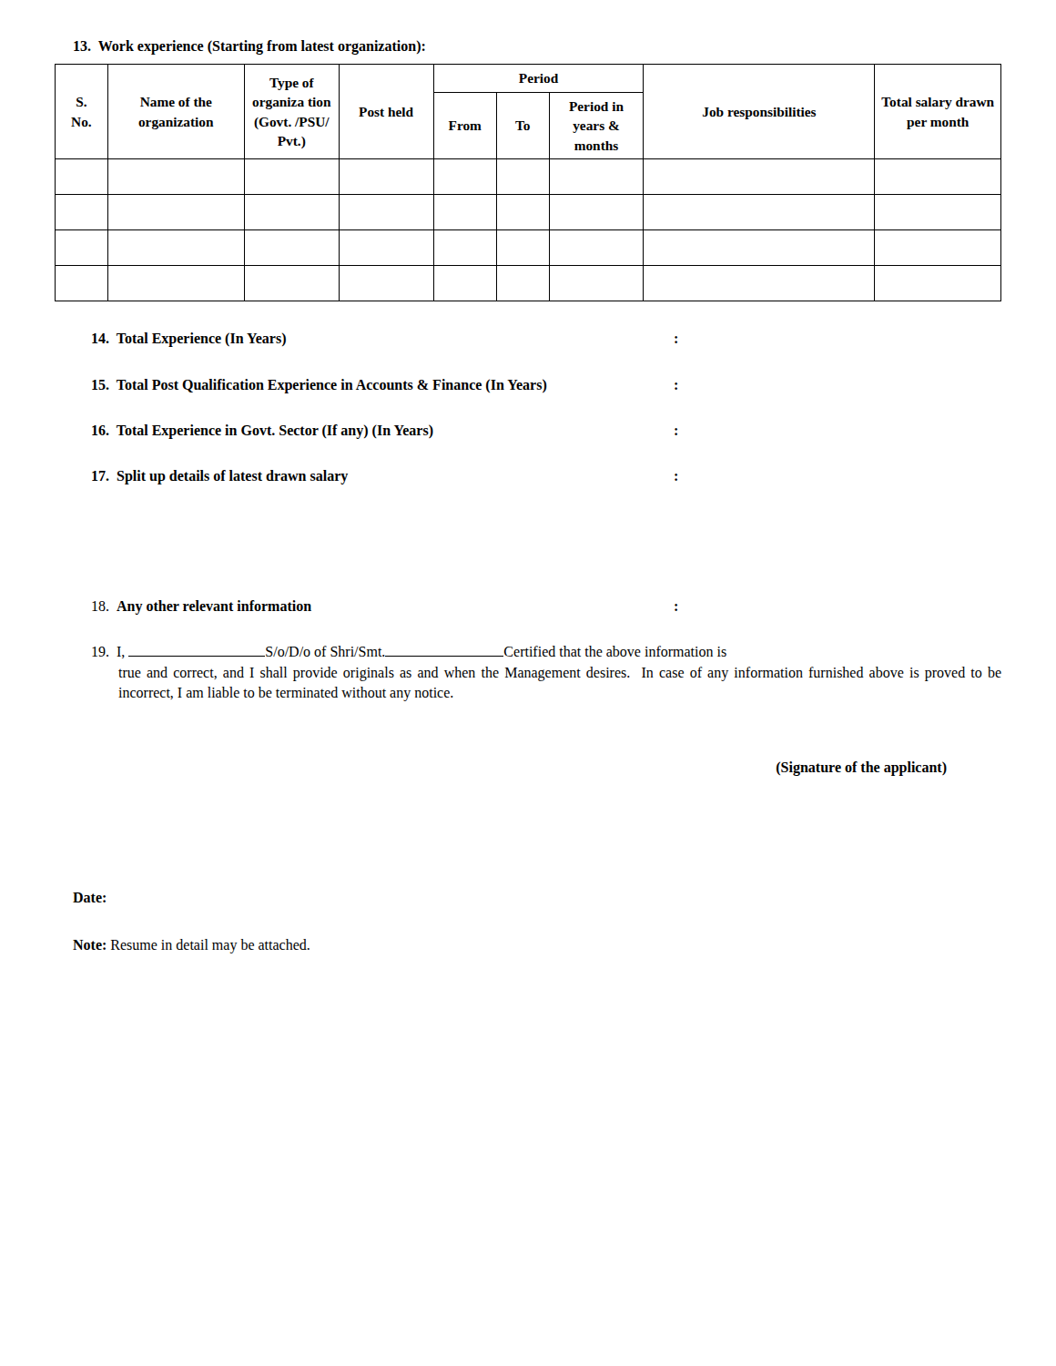13. Work experience (Starting from latest organization):
| S. No. | Name of the organization | Type of organiza tion (Govt. /PSU/ Pvt.) | Post held | Period | Job responsibilities | Total salary drawn per month |
| --- | --- | --- | --- | --- | --- | --- |
| From | To | Period in years & months |
14. Total Experience (In Years) :
15. Total Post Qualification Experience in Accounts & Finance (In Years) :
16. Total Experience in Govt. Sector (If any) (In Years) :
17. Split up details of latest drawn salary :
18. Any other relevant information :
19. I, S/o/D/o of Shri/Smt. Certified that the above information is
true and correct, and I shall provide originals as and when the Management desires. In case of any information furnished above is proved to be incorrect, I am liable to be terminated without any notice.
(Signature of the applicant)
Date:
Note: Resume in detail may be attached.